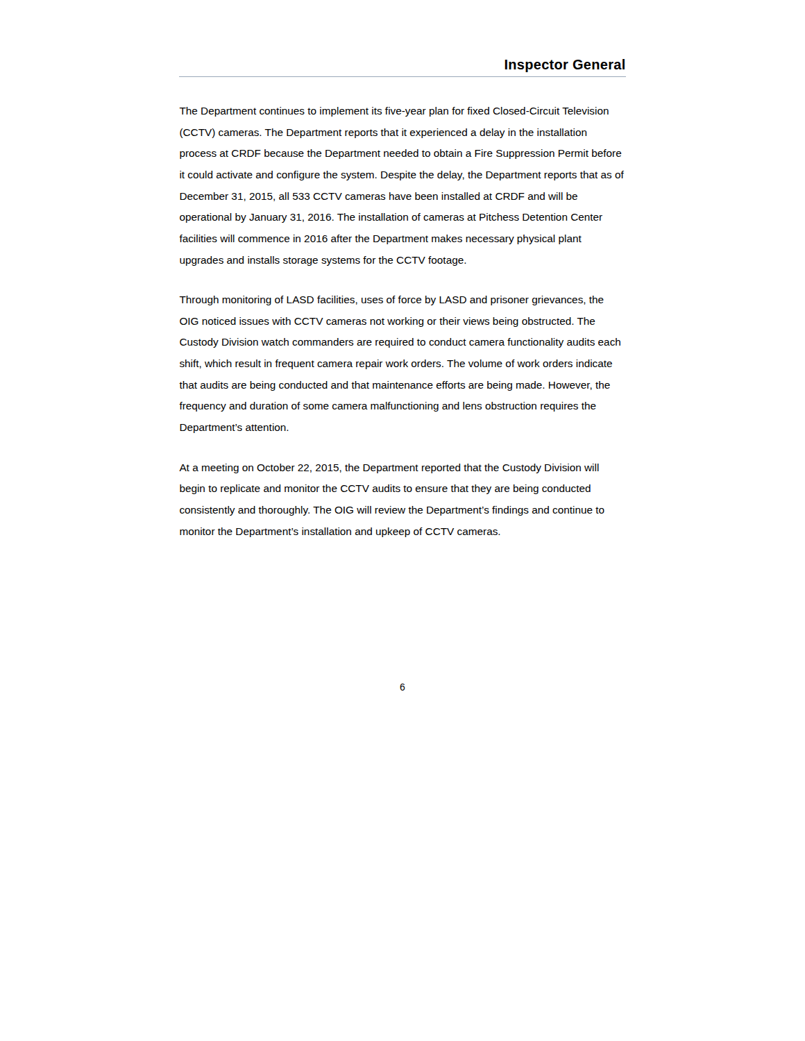Inspector General
The Department continues to implement its five-year plan for fixed Closed-Circuit Television (CCTV) cameras. The Department reports that it experienced a delay in the installation process at CRDF because the Department needed to obtain a Fire Suppression Permit before it could activate and configure the system. Despite the delay, the Department reports that as of December 31, 2015, all 533 CCTV cameras have been installed at CRDF and will be operational by January 31, 2016. The installation of cameras at Pitchess Detention Center facilities will commence in 2016 after the Department makes necessary physical plant upgrades and installs storage systems for the CCTV footage.
Through monitoring of LASD facilities, uses of force by LASD and prisoner grievances, the OIG noticed issues with CCTV cameras not working or their views being obstructed. The Custody Division watch commanders are required to conduct camera functionality audits each shift, which result in frequent camera repair work orders. The volume of work orders indicate that audits are being conducted and that maintenance efforts are being made. However, the frequency and duration of some camera malfunctioning and lens obstruction requires the Department’s attention.
At a meeting on October 22, 2015, the Department reported that the Custody Division will begin to replicate and monitor the CCTV audits to ensure that they are being conducted consistently and thoroughly. The OIG will review the Department’s findings and continue to monitor the Department’s installation and upkeep of CCTV cameras.
6